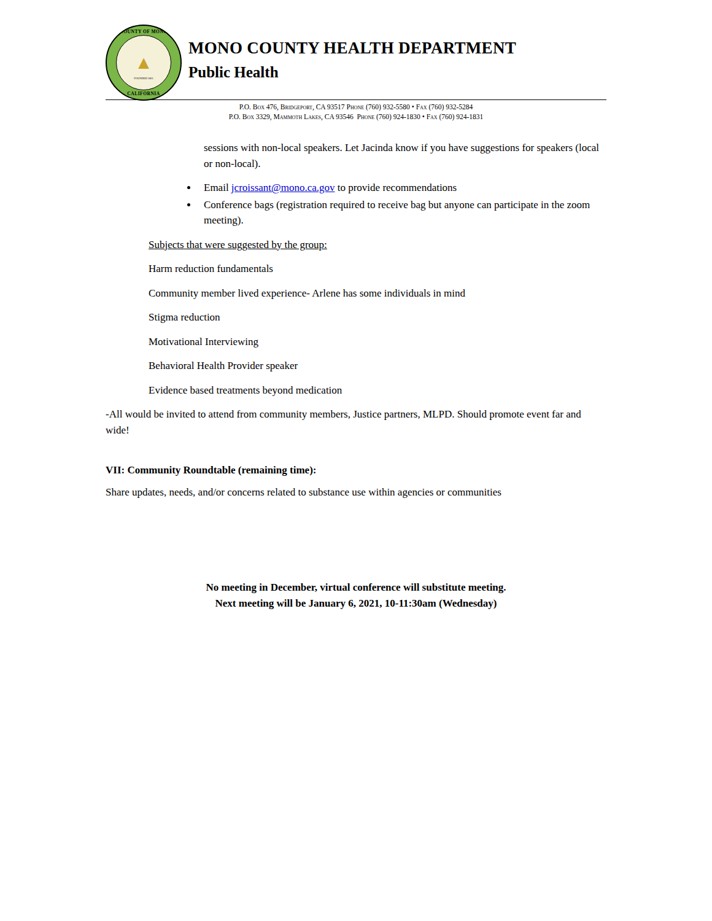COUNTY OF MONO
▲
FOUNDED 1861
CALIFORNIA
MONO COUNTY HEALTH DEPARTMENT
Public Health
P.O. Box 476, Bridgeport, CA 93517 Phone (760) 932-5580 • Fax (760) 932-5284
P.O. Box 3329, Mammoth Lakes, CA 93546 Phone (760) 924-1830 • Fax (760) 924-1831
sessions with non-local speakers. Let Jacinda know if you have suggestions for speakers (local or non-local).
Email jcroissant@mono.ca.gov to provide recommendations
Conference bags (registration required to receive bag but anyone can participate in the zoom meeting).
Subjects that were suggested by the group:
Harm reduction fundamentals
Community member lived experience- Arlene has some individuals in mind
Stigma reduction
Motivational Interviewing
Behavioral Health Provider speaker
Evidence based treatments beyond medication
-All would be invited to attend from community members, Justice partners, MLPD. Should promote event far and wide!
VII: Community Roundtable (remaining time):
Share updates, needs, and/or concerns related to substance use within agencies or communities
No meeting in December, virtual conference will substitute meeting.
Next meeting will be January 6, 2021, 10-11:30am (Wednesday)